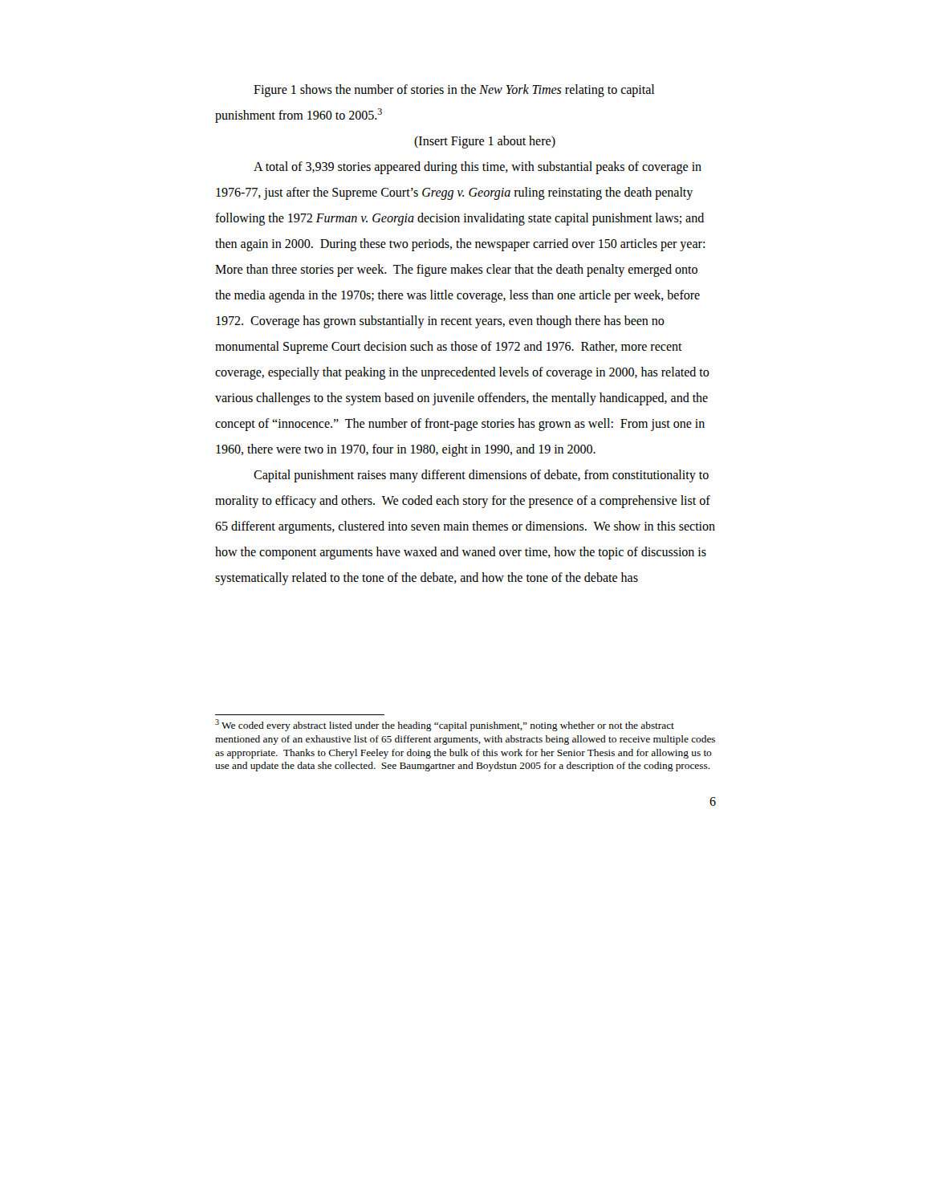Figure 1 shows the number of stories in the New York Times relating to capital punishment from 1960 to 2005.3
(Insert Figure 1 about here)
A total of 3,939 stories appeared during this time, with substantial peaks of coverage in 1976-77, just after the Supreme Court’s Gregg v. Georgia ruling reinstating the death penalty following the 1972 Furman v. Georgia decision invalidating state capital punishment laws; and then again in 2000. During these two periods, the newspaper carried over 150 articles per year: More than three stories per week. The figure makes clear that the death penalty emerged onto the media agenda in the 1970s; there was little coverage, less than one article per week, before 1972. Coverage has grown substantially in recent years, even though there has been no monumental Supreme Court decision such as those of 1972 and 1976. Rather, more recent coverage, especially that peaking in the unprecedented levels of coverage in 2000, has related to various challenges to the system based on juvenile offenders, the mentally handicapped, and the concept of “innocence.” The number of front-page stories has grown as well: From just one in 1960, there were two in 1970, four in 1980, eight in 1990, and 19 in 2000.
Capital punishment raises many different dimensions of debate, from constitutionality to morality to efficacy and others. We coded each story for the presence of a comprehensive list of 65 different arguments, clustered into seven main themes or dimensions. We show in this section how the component arguments have waxed and waned over time, how the topic of discussion is systematically related to the tone of the debate, and how the tone of the debate has
3 We coded every abstract listed under the heading “capital punishment,” noting whether or not the abstract mentioned any of an exhaustive list of 65 different arguments, with abstracts being allowed to receive multiple codes as appropriate. Thanks to Cheryl Feeley for doing the bulk of this work for her Senior Thesis and for allowing us to use and update the data she collected. See Baumgartner and Boydstun 2005 for a description of the coding process.
6